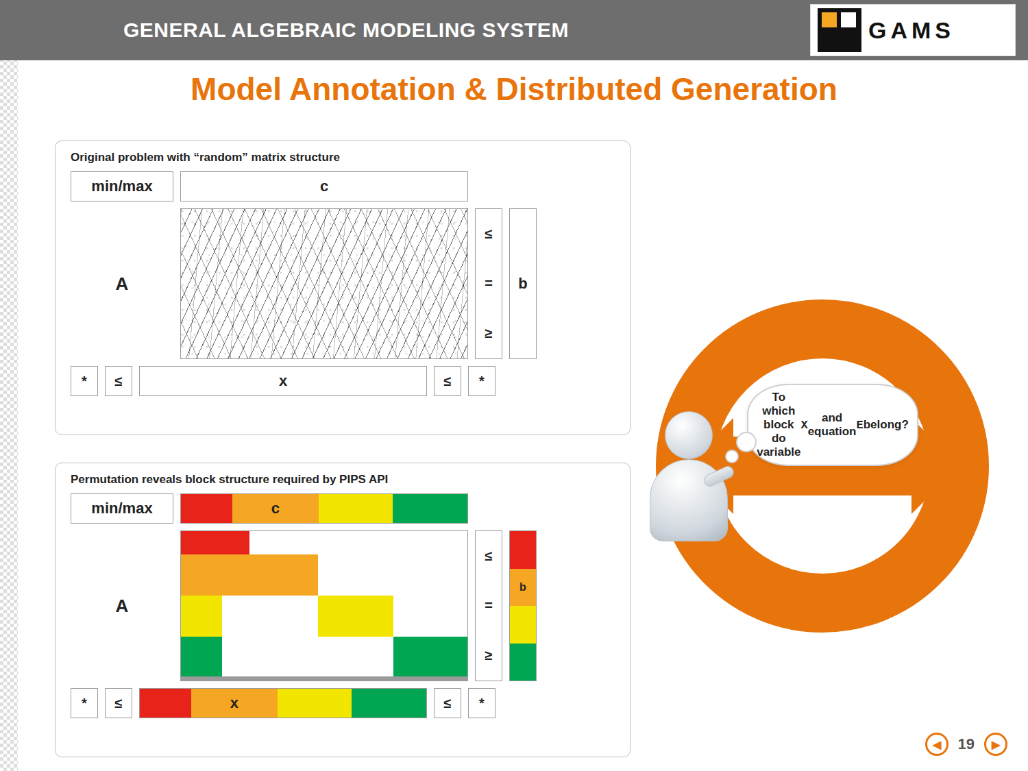GENERAL ALGEBRAIC MODELING SYSTEM
GAMS
Model Annotation & Distributed Generation
Original problem with “random” matrix structure
min/max
c
A
≤ = ≥
b
*
≤
x
≤
*
Permutation reveals block structure required by PIPS API
min/max
c
A
≤ = ≥
b
*
≤
x
≤
*
To which block do
variable X and
equation E belong?
◀
19
▶